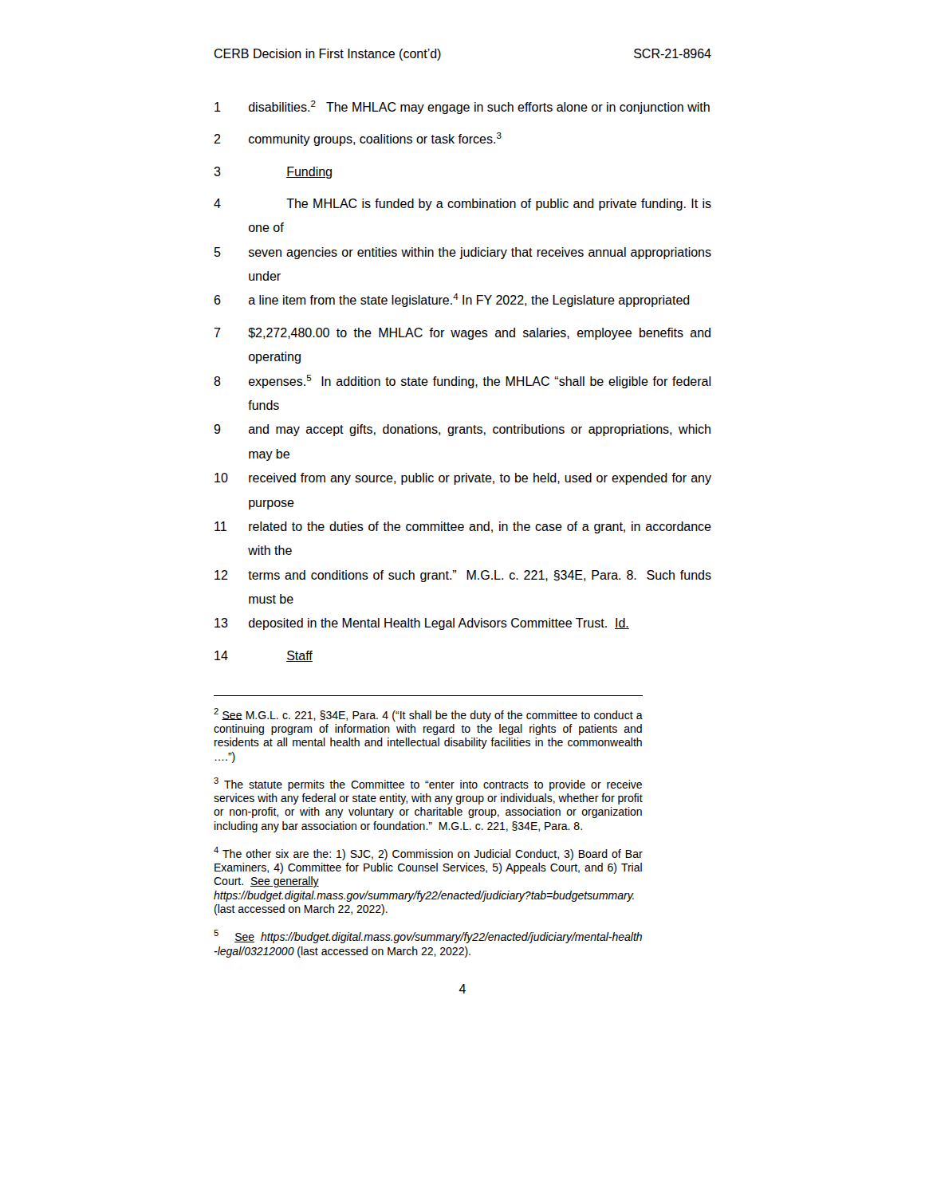CERB Decision in First Instance (cont’d)
SCR-21-8964
1
disabilities.2 The MHLAC may engage in such efforts alone or in conjunction with
2
community groups, coalitions or task forces.3
3
Funding
4
The MHLAC is funded by a combination of public and private funding. It is one of
5
seven agencies or entities within the judiciary that receives annual appropriations under
6
a line item from the state legislature.4 In FY 2022, the Legislature appropriated
7
$2,272,480.00 to the MHLAC for wages and salaries, employee benefits and operating
8
expenses.5 In addition to state funding, the MHLAC “shall be eligible for federal funds
9
and may accept gifts, donations, grants, contributions or appropriations, which may be
10
received from any source, public or private, to be held, used or expended for any purpose
11
related to the duties of the committee and, in the case of a grant, in accordance with the
12
terms and conditions of such grant.” M.G.L. c. 221, §34E, Para. 8. Such funds must be
13
deposited in the Mental Health Legal Advisors Committee Trust. Id.
14
Staff
2 See M.G.L. c. 221, §34E, Para. 4 (“It shall be the duty of the committee to conduct a continuing program of information with regard to the legal rights of patients and residents at all mental health and intellectual disability facilities in the commonwealth ….”)
3 The statute permits the Committee to “enter into contracts to provide or receive services with any federal or state entity, with any group or individuals, whether for profit or non-profit, or with any voluntary or charitable group, association or organization including any bar association or foundation.” M.G.L. c. 221, §34E, Para. 8.
4 The other six are the: 1) SJC, 2) Commission on Judicial Conduct, 3) Board of Bar Examiners, 4) Committee for Public Counsel Services, 5) Appeals Court, and 6) Trial Court. See generally
https://budget.digital.mass.gov/summary/fy22/enacted/judiciary?tab=budgetsummary.
(last accessed on March 22, 2022).
5 See https://budget.digital.mass.gov/summary/fy22/enacted/judiciary/mental-health-legal/03212000 (last accessed on March 22, 2022).
4